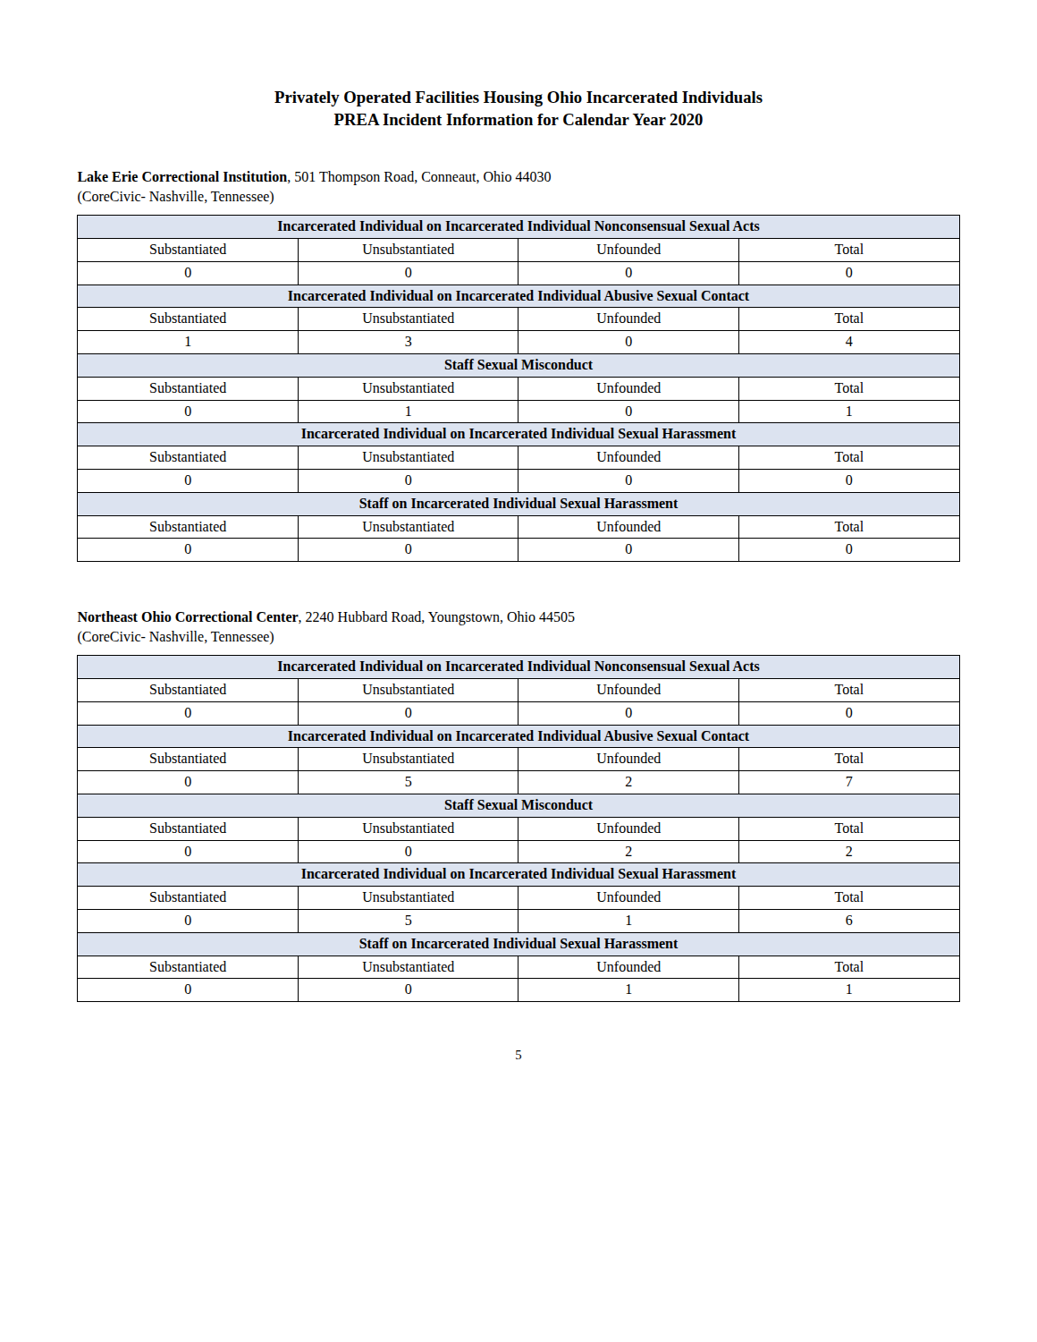Privately Operated Facilities Housing Ohio Incarcerated Individuals
PREA Incident Information for Calendar Year 2020
Lake Erie Correctional Institution, 501 Thompson Road, Conneaut, Ohio 44030
(CoreCivic- Nashville, Tennessee)
| Incarcerated Individual on Incarcerated Individual Nonconsensual Sexual Acts |
| --- |
| Substantiated | Unsubstantiated | Unfounded | Total |
| 0 | 0 | 0 | 0 |
| Incarcerated Individual on Incarcerated Individual Abusive Sexual Contact |
| Substantiated | Unsubstantiated | Unfounded | Total |
| 1 | 3 | 0 | 4 |
| Staff Sexual Misconduct |
| Substantiated | Unsubstantiated | Unfounded | Total |
| 0 | 1 | 0 | 1 |
| Incarcerated Individual on Incarcerated Individual Sexual Harassment |
| Substantiated | Unsubstantiated | Unfounded | Total |
| 0 | 0 | 0 | 0 |
| Staff on Incarcerated Individual Sexual Harassment |
| Substantiated | Unsubstantiated | Unfounded | Total |
| 0 | 0 | 0 | 0 |
Northeast Ohio Correctional Center, 2240 Hubbard Road, Youngstown, Ohio 44505
(CoreCivic- Nashville, Tennessee)
| Incarcerated Individual on Incarcerated Individual Nonconsensual Sexual Acts |
| --- |
| Substantiated | Unsubstantiated | Unfounded | Total |
| 0 | 0 | 0 | 0 |
| Incarcerated Individual on Incarcerated Individual Abusive Sexual Contact |
| Substantiated | Unsubstantiated | Unfounded | Total |
| 0 | 5 | 2 | 7 |
| Staff Sexual Misconduct |
| Substantiated | Unsubstantiated | Unfounded | Total |
| 0 | 0 | 2 | 2 |
| Incarcerated Individual on Incarcerated Individual Sexual Harassment |
| Substantiated | Unsubstantiated | Unfounded | Total |
| 0 | 5 | 1 | 6 |
| Staff on Incarcerated Individual Sexual Harassment |
| Substantiated | Unsubstantiated | Unfounded | Total |
| 0 | 0 | 1 | 1 |
5